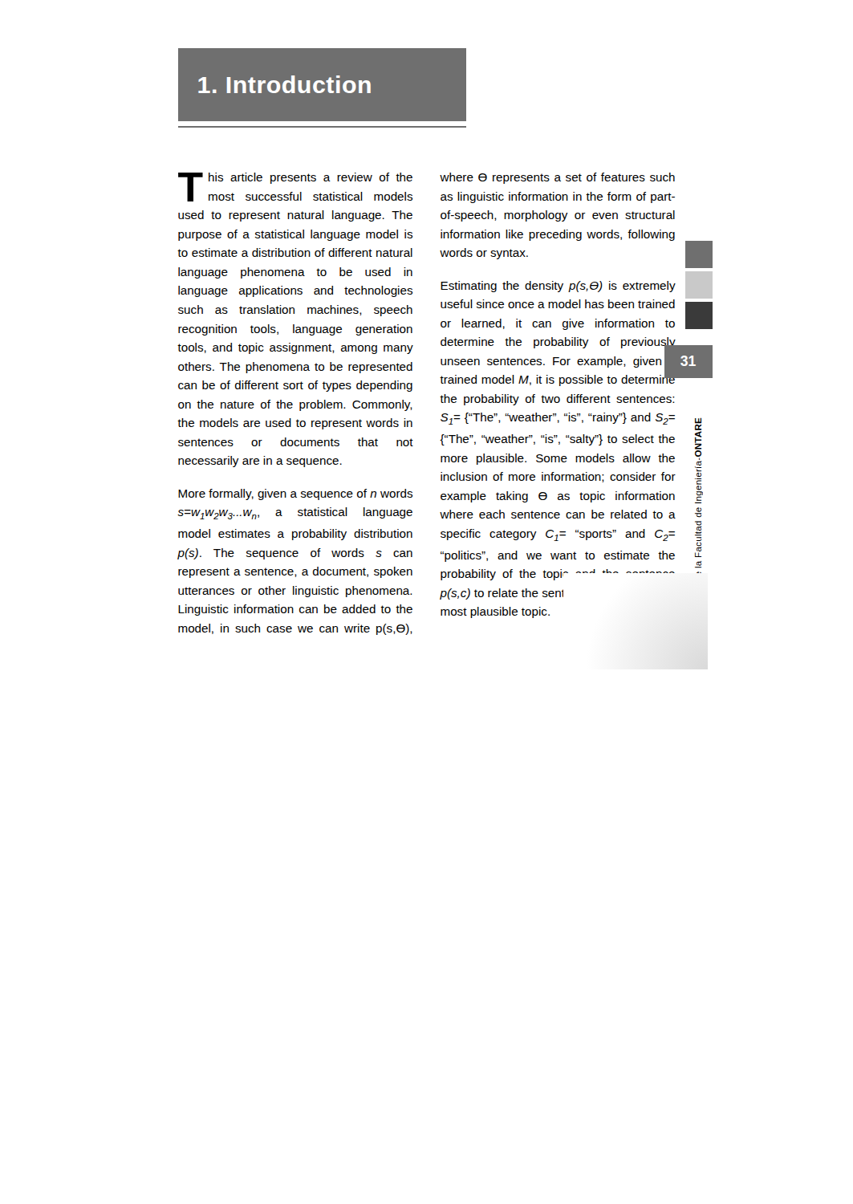1. Introduction
This article presents a review of the most successful statistical models used to represent natural language. The purpose of a statistical language model is to estimate a distribution of different natural language phenomena to be used in language applications and technologies such as translation machines, speech recognition tools, language generation tools, and topic assignment, among many others. The phenomena to be represented can be of different sort of types depending on the nature of the problem. Commonly, the models are used to represent words in sentences or documents that not necessarily are in a sequence.
More formally, given a sequence of n words s=w1w2w3...wn, a statistical language model estimates a probability distribution p(s). The sequence of words s can represent a sentence, a document, spoken utterances or other linguistic phenomena. Linguistic information can be added to the model, in such case we can write p(s,Ө), where Ө represents a set of features such as linguistic information in the form of part-of-speech, morphology or even structural information like preceding words, following words or syntax.
Estimating the density p(s,Ө) is extremely useful since once a model has been trained or learned, it can give information to determine the probability of previously unseen sentences. For example, given a trained model M, it is possible to determine the probability of two different sentences: S1= {“The”, “weather”, “is”, “rainy”} and S2= {“The”, “weather”, “is”, “salty”} to select the more plausible. Some models allow the inclusion of more information; consider for example taking Ө as topic information where each sentence can be related to a specific category C1= “sports” and C2= “politics”, and we want to estimate the probability of the topic and the sentence p(s,c) to relate the sentence or article to the most plausible topic.
31
Revista de la Facultad de Ingeniería-ONTARE